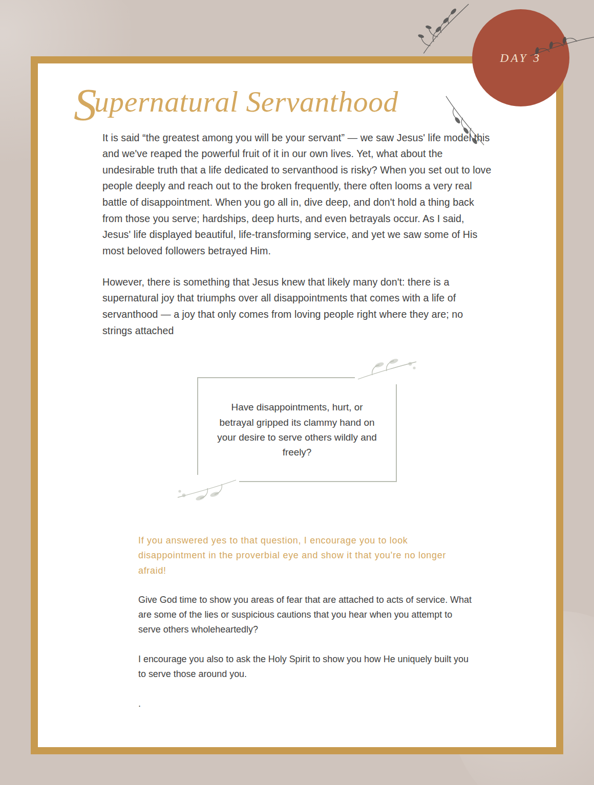DAY 3
Supernatural Servanthood
It is said “the greatest among you will be your servant” — we saw Jesus' life model this and we've reaped the powerful fruit of it in our own lives. Yet, what about the undesirable truth that a life dedicated to servanthood is risky? When you set out to love people deeply and reach out to the broken frequently, there often looms a very real battle of disappointment. When you go all in, dive deep, and don't hold a thing back from those you serve; hardships, deep hurts, and even betrayals occur. As I said, Jesus' life displayed beautiful, life-transforming service, and yet we saw some of His most beloved followers betrayed Him.
However, there is something that Jesus knew that likely many don't: there is a supernatural joy that triumphs over all disappointments that comes with a life of servanthood — a joy that only comes from loving people right where they are; no strings attached
Have disappointments, hurt, or betrayal gripped its clammy hand on your desire to serve others wildly and freely?
If you answered yes to that question, I encourage you to look disappointment in the proverbial eye and show it that you're no longer afraid!
Give God time to show you areas of fear that are attached to acts of service. What are some of the lies or suspicious cautions that you hear when you attempt to serve others wholeheartedly?
I encourage you also to ask the Holy Spirit to show you how He uniquely built you to serve those around you.
.